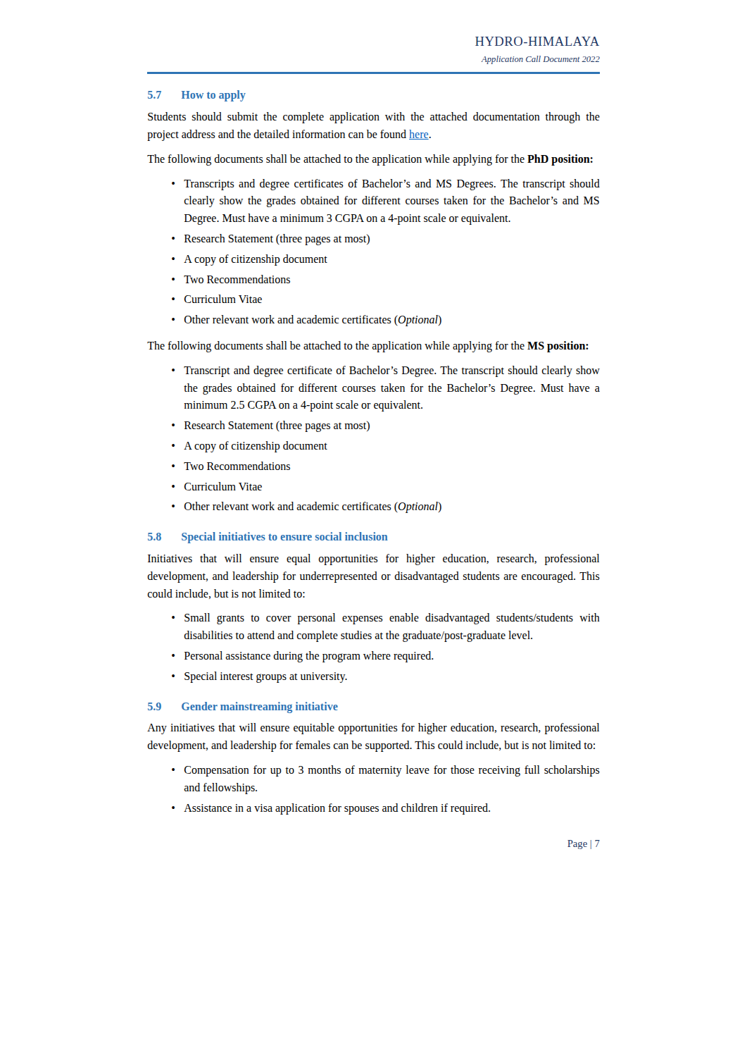Hydro-Himalaya
Application Call Document 2022
5.7 How to apply
Students should submit the complete application with the attached documentation through the project address and the detailed information can be found here.
The following documents shall be attached to the application while applying for the PhD position:
Transcripts and degree certificates of Bachelor’s and MS Degrees. The transcript should clearly show the grades obtained for different courses taken for the Bachelor’s and MS Degree. Must have a minimum 3 CGPA on a 4-point scale or equivalent.
Research Statement (three pages at most)
A copy of citizenship document
Two Recommendations
Curriculum Vitae
Other relevant work and academic certificates (Optional)
The following documents shall be attached to the application while applying for the MS position:
Transcript and degree certificate of Bachelor’s Degree. The transcript should clearly show the grades obtained for different courses taken for the Bachelor’s Degree. Must have a minimum 2.5 CGPA on a 4-point scale or equivalent.
Research Statement (three pages at most)
A copy of citizenship document
Two Recommendations
Curriculum Vitae
Other relevant work and academic certificates (Optional)
5.8 Special initiatives to ensure social inclusion
Initiatives that will ensure equal opportunities for higher education, research, professional development, and leadership for underrepresented or disadvantaged students are encouraged. This could include, but is not limited to:
Small grants to cover personal expenses enable disadvantaged students/students with disabilities to attend and complete studies at the graduate/post-graduate level.
Personal assistance during the program where required.
Special interest groups at university.
5.9 Gender mainstreaming initiative
Any initiatives that will ensure equitable opportunities for higher education, research, professional development, and leadership for females can be supported. This could include, but is not limited to:
Compensation for up to 3 months of maternity leave for those receiving full scholarships and fellowships.
Assistance in a visa application for spouses and children if required.
Page | 7